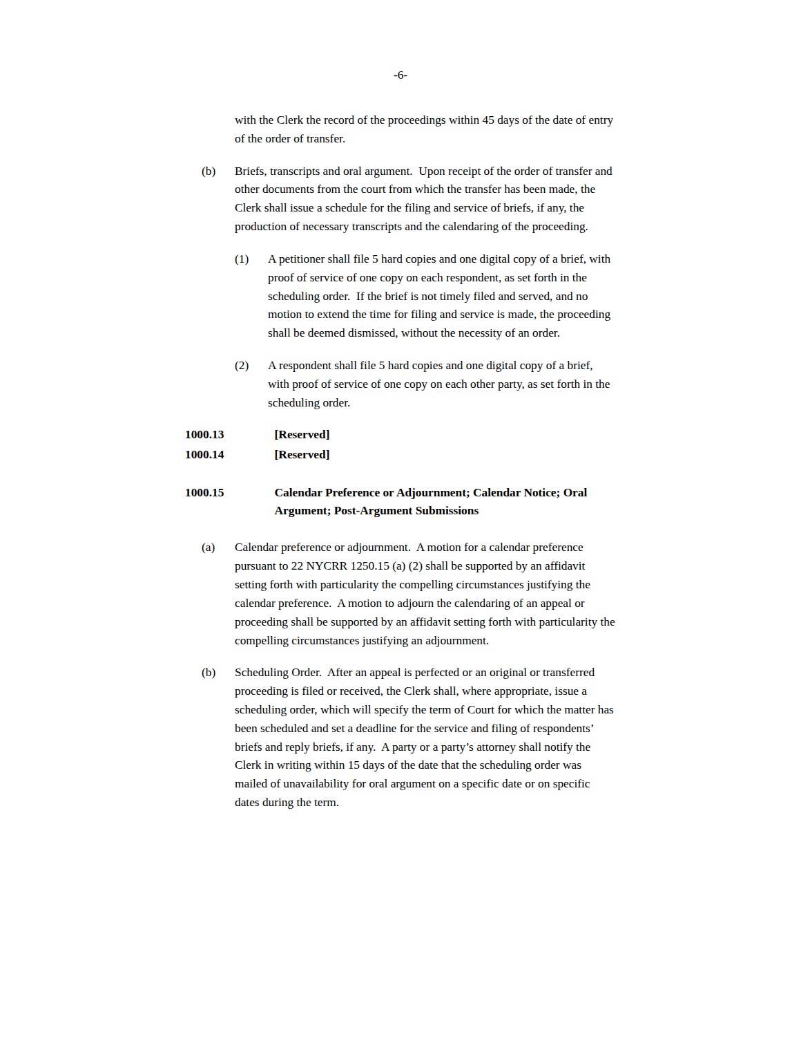-6-
with the Clerk the record of the proceedings within 45 days of the date of entry of the order of transfer.
(b)
Briefs, transcripts and oral argument. Upon receipt of the order of transfer and other documents from the court from which the transfer has been made, the Clerk shall issue a schedule for the filing and service of briefs, if any, the production of necessary transcripts and the calendaring of the proceeding.
(1)
A petitioner shall file 5 hard copies and one digital copy of a brief, with proof of service of one copy on each respondent, as set forth in the scheduling order. If the brief is not timely filed and served, and no motion to extend the time for filing and service is made, the proceeding shall be deemed dismissed, without the necessity of an order.
(2)
A respondent shall file 5 hard copies and one digital copy of a brief, with proof of service of one copy on each other party, as set forth in the scheduling order.
1000.13
[Reserved]
1000.14
[Reserved]
1000.15
Calendar Preference or Adjournment; Calendar Notice; Oral Argument; Post-Argument Submissions
(a)
Calendar preference or adjournment. A motion for a calendar preference pursuant to 22 NYCRR 1250.15 (a) (2) shall be supported by an affidavit setting forth with particularity the compelling circumstances justifying the calendar preference. A motion to adjourn the calendaring of an appeal or proceeding shall be supported by an affidavit setting forth with particularity the compelling circumstances justifying an adjournment.
(b)
Scheduling Order. After an appeal is perfected or an original or transferred proceeding is filed or received, the Clerk shall, where appropriate, issue a scheduling order, which will specify the term of Court for which the matter has been scheduled and set a deadline for the service and filing of respondents’ briefs and reply briefs, if any. A party or a party’s attorney shall notify the Clerk in writing within 15 days of the date that the scheduling order was mailed of unavailability for oral argument on a specific date or on specific dates during the term.